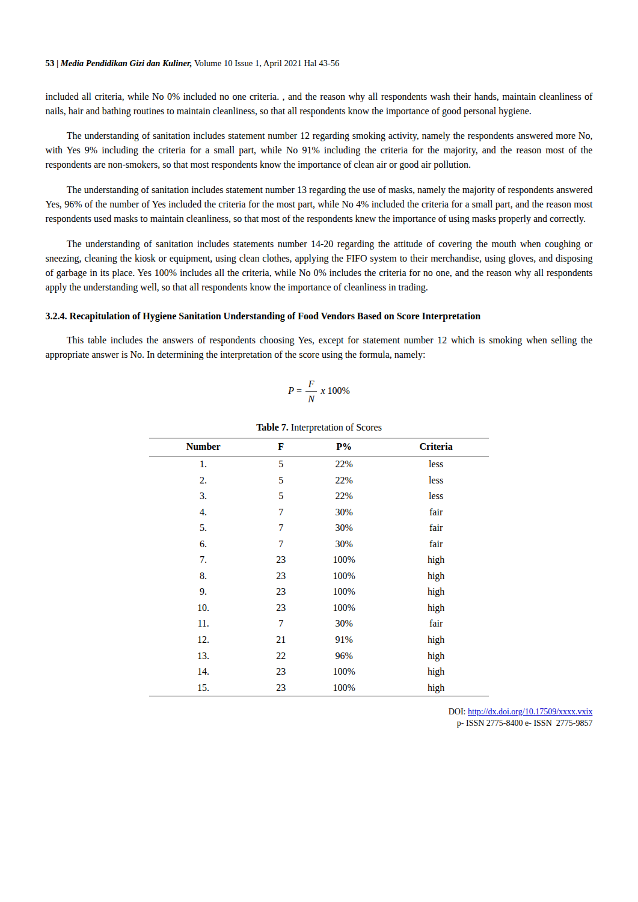53 | Media Pendidikan Gizi dan Kuliner, Volume 10 Issue 1, April 2021 Hal 43-56
included all criteria, while No 0% included no one criteria. , and the reason why all respondents wash their hands, maintain cleanliness of nails, hair and bathing routines to maintain cleanliness, so that all respondents know the importance of good personal hygiene.
The understanding of sanitation includes statement number 12 regarding smoking activity, namely the respondents answered more No, with Yes 9% including the criteria for a small part, while No 91% including the criteria for the majority, and the reason most of the respondents are non-smokers, so that most respondents know the importance of clean air or good air pollution.
The understanding of sanitation includes statement number 13 regarding the use of masks, namely the majority of respondents answered Yes, 96% of the number of Yes included the criteria for the most part, while No 4% included the criteria for a small part, and the reason most respondents used masks to maintain cleanliness, so that most of the respondents knew the importance of using masks properly and correctly.
The understanding of sanitation includes statements number 14-20 regarding the attitude of covering the mouth when coughing or sneezing, cleaning the kiosk or equipment, using clean clothes, applying the FIFO system to their merchandise, using gloves, and disposing of garbage in its place. Yes 100% includes all the criteria, while No 0% includes the criteria for no one, and the reason why all respondents apply the understanding well, so that all respondents know the importance of cleanliness in trading.
3.2.4. Recapitulation of Hygiene Sanitation Understanding of Food Vendors Based on Score Interpretation
This table includes the answers of respondents choosing Yes, except for statement number 12 which is smoking when selling the appropriate answer is No. In determining the interpretation of the score using the formula, namely:
P = F N x 100%
Table 7. Interpretation of Scores
| Number | F | P% | Criteria |
| --- | --- | --- | --- |
| 1. | 5 | 22% | less |
| 2. | 5 | 22% | less |
| 3. | 5 | 22% | less |
| 4. | 7 | 30% | fair |
| 5. | 7 | 30% | fair |
| 6. | 7 | 30% | fair |
| 7. | 23 | 100% | high |
| 8. | 23 | 100% | high |
| 9. | 23 | 100% | high |
| 10. | 23 | 100% | high |
| 11. | 7 | 30% | fair |
| 12. | 21 | 91% | high |
| 13. | 22 | 96% | high |
| 14. | 23 | 100% | high |
| 15. | 23 | 100% | high |
DOI: http://dx.doi.org/10.17509/xxxx.vxix
p- ISSN 2775-8400 e- ISSN 2775-9857